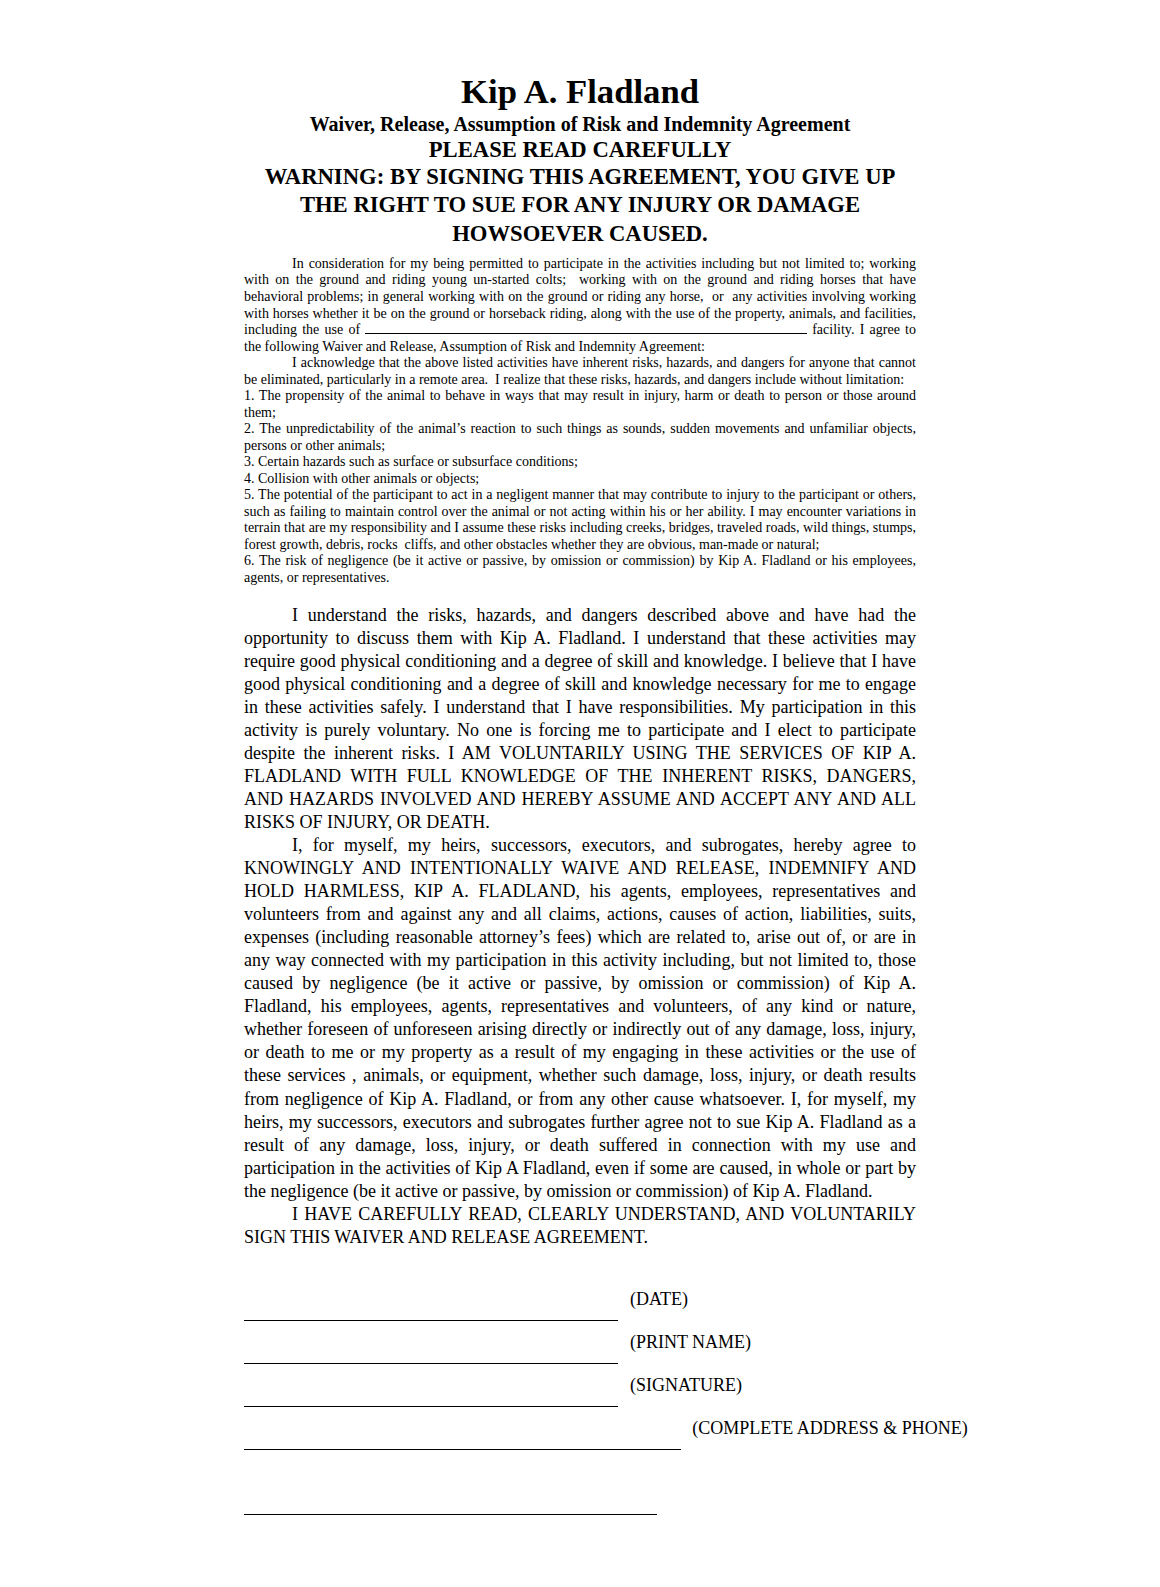Kip A. Fladland
Waiver, Release, Assumption of Risk and Indemnity Agreement
PLEASE READ CAREFULLY
WARNING: BY SIGNING THIS AGREEMENT, YOU GIVE UP THE RIGHT TO SUE FOR ANY INJURY OR DAMAGE HOWSOEVER CAUSED.
In consideration for my being permitted to participate in the activities including but not limited to; working with on the ground and riding young un-started colts; working with on the ground and riding horses that have behavioral problems; in general working with on the ground or riding any horse, or any activities involving working with horses whether it be on the ground or horseback riding, along with the use of the property, animals, and facilities, including the use of facility. I agree to the following Waiver and Release, Assumption of Risk and Indemnity Agreement:
I acknowledge that the above listed activities have inherent risks, hazards, and dangers for anyone that cannot be eliminated, particularly in a remote area. I realize that these risks, hazards, and dangers include without limitation:
1. The propensity of the animal to behave in ways that may result in injury, harm or death to person or those around them;
2. The unpredictability of the animal’s reaction to such things as sounds, sudden movements and unfamiliar objects, persons or other animals;
3. Certain hazards such as surface or subsurface conditions;
4. Collision with other animals or objects;
5. The potential of the participant to act in a negligent manner that may contribute to injury to the participant or others, such as failing to maintain control over the animal or not acting within his or her ability. I may encounter variations in terrain that are my responsibility and I assume these risks including creeks, bridges, traveled roads, wild things, stumps, forest growth, debris, rocks cliffs, and other obstacles whether they are obvious, man-made or natural;
6. The risk of negligence (be it active or passive, by omission or commission) by Kip A. Fladland or his employees, agents, or representatives.
I understand the risks, hazards, and dangers described above and have had the opportunity to discuss them with Kip A. Fladland. I understand that these activities may require good physical conditioning and a degree of skill and knowledge. I believe that I have good physical conditioning and a degree of skill and knowledge necessary for me to engage in these activities safely. I understand that I have responsibilities. My participation in this activity is purely voluntary. No one is forcing me to participate and I elect to participate despite the inherent risks. I AM VOLUNTARILY USING THE SERVICES OF KIP A. FLADLAND WITH FULL KNOWLEDGE OF THE INHERENT RISKS, DANGERS, AND HAZARDS INVOLVED AND HEREBY ASSUME AND ACCEPT ANY AND ALL RISKS OF INJURY, OR DEATH.
I, for myself, my heirs, successors, executors, and subrogates, hereby agree to KNOWINGLY AND INTENTIONALLY WAIVE AND RELEASE, INDEMNIFY AND HOLD HARMLESS, KIP A. FLADLAND, his agents, employees, representatives and volunteers from and against any and all claims, actions, causes of action, liabilities, suits, expenses (including reasonable attorney’s fees) which are related to, arise out of, or are in any way connected with my participation in this activity including, but not limited to, those caused by negligence (be it active or passive, by omission or commission) of Kip A. Fladland, his employees, agents, representatives and volunteers, of any kind or nature, whether foreseen of unforeseen arising directly or indirectly out of any damage, loss, injury, or death to me or my property as a result of my engaging in these activities or the use of these services , animals, or equipment, whether such damage, loss, injury, or death results from negligence of Kip A. Fladland, or from any other cause whatsoever. I, for myself, my heirs, my successors, executors and subrogates further agree not to sue Kip A. Fladland as a result of any damage, loss, injury, or death suffered in connection with my use and participation in the activities of Kip A Fladland, even if some are caused, in whole or part by the negligence (be it active or passive, by omission or commission) of Kip A. Fladland.
I HAVE CAREFULLY READ, CLEARLY UNDERSTAND, AND VOLUNTARILY SIGN THIS WAIVER AND RELEASE AGREEMENT.
(DATE)
(PRINT NAME)
(SIGNATURE)
(COMPLETE ADDRESS & PHONE)